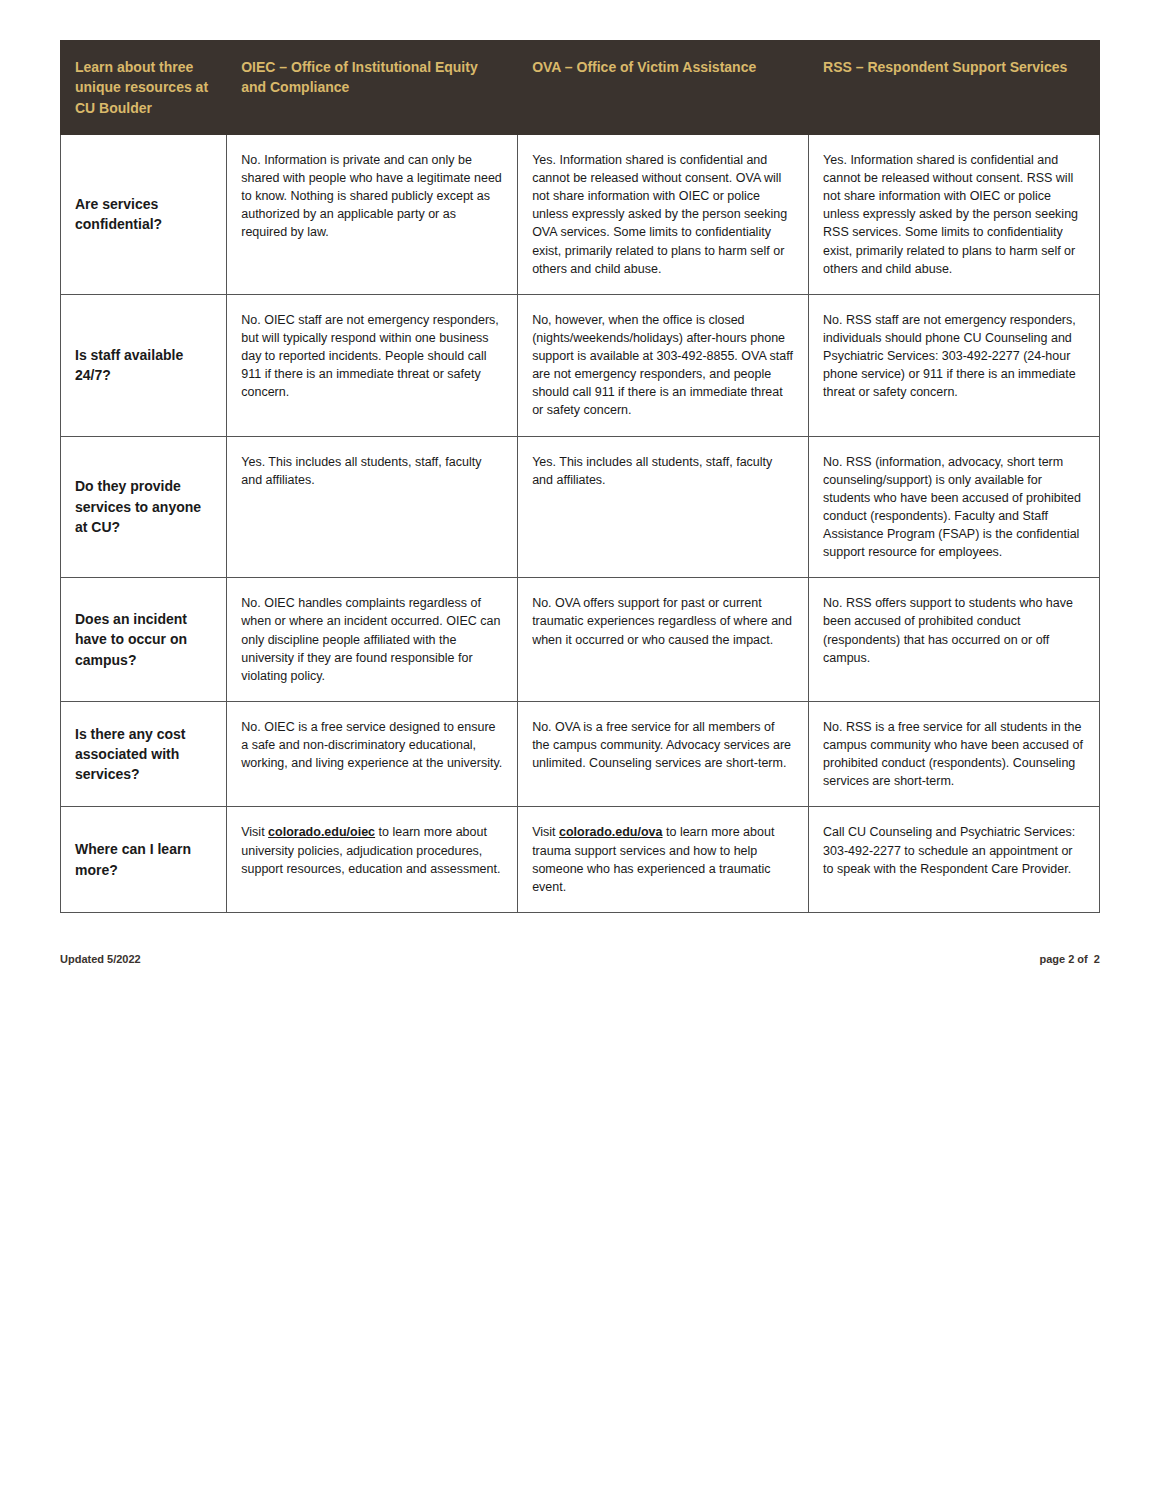| Learn about three unique resources at CU Boulder | OIEC – Office of Institutional Equity and Compliance | OVA – Office of Victim Assistance | RSS – Respondent Support Services |
| --- | --- | --- | --- |
| Are services confidential? | No. Information is private and can only be shared with people who have a legitimate need to know. Nothing is shared publicly except as authorized by an applicable party or as required by law. | Yes. Information shared is confidential and cannot be released without consent. OVA will not share information with OIEC or police unless expressly asked by the person seeking OVA services. Some limits to confidentiality exist, primarily related to plans to harm self or others and child abuse. | Yes. Information shared is confidential and cannot be released without consent. RSS will not share information with OIEC or police unless expressly asked by the person seeking RSS services. Some limits to confidentiality exist, primarily related to plans to harm self or others and child abuse. |
| Is staff available 24/7? | No. OIEC staff are not emergency responders, but will typically respond within one business day to reported incidents. People should call 911 if there is an immediate threat or safety concern. | No, however, when the office is closed (nights/weekends/holidays) after-hours phone support is available at 303-492-8855. OVA staff are not emergency responders, and people should call 911 if there is an immediate threat or safety concern. | No. RSS staff are not emergency responders, individuals should phone CU Counseling and Psychiatric Services: 303-492-2277 (24-hour phone service) or 911 if there is an immediate threat or safety concern. |
| Do they provide services to anyone at CU? | Yes. This includes all students, staff, faculty and affiliates. | Yes. This includes all students, staff, faculty and affiliates. | No. RSS (information, advocacy, short term counseling/support) is only available for students who have been accused of prohibited conduct (respondents). Faculty and Staff Assistance Program (FSAP) is the confidential support resource for employees. |
| Does an incident have to occur on campus? | No. OIEC handles complaints regardless of when or where an incident occurred. OIEC can only discipline people affiliated with the university if they are found responsible for violating policy. | No. OVA offers support for past or current traumatic experiences regardless of where and when it occurred or who caused the impact. | No. RSS offers support to students who have been accused of prohibited conduct (respondents) that has occurred on or off campus. |
| Is there any cost associated with services? | No. OIEC is a free service designed to ensure a safe and non-discriminatory educational, working, and living experience at the university. | No. OVA is a free service for all members of the campus community. Advocacy services are unlimited. Counseling services are short-term. | No. RSS is a free service for all students in the campus community who have been accused of prohibited conduct (respondents). Counseling services are short-term. |
| Where can I learn more? | Visit colorado.edu/oiec to learn more about university policies, adjudication procedures, support resources, education and assessment. | Visit colorado.edu/ova to learn more about trauma support services and how to help someone who has experienced a traumatic event. | Call CU Counseling and Psychiatric Services: 303-492-2277 to schedule an appointment or to speak with the Respondent Care Provider. |
Updated 5/2022 page 2 of 2